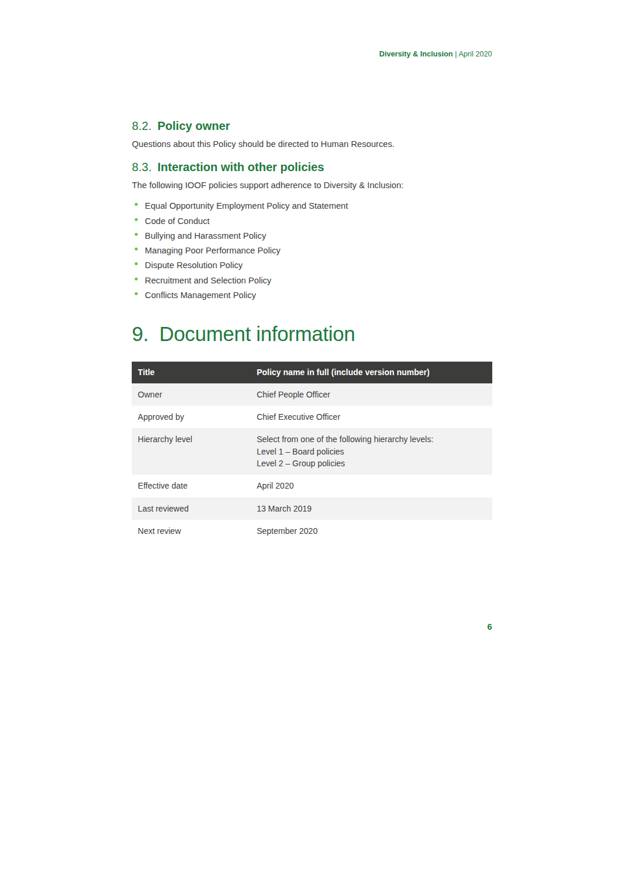Diversity & Inclusion | April 2020
8.2. Policy owner
Questions about this Policy should be directed to Human Resources.
8.3. Interaction with other policies
The following IOOF policies support adherence to Diversity & Inclusion:
Equal Opportunity Employment Policy and Statement
Code of Conduct
Bullying and Harassment Policy
Managing Poor Performance Policy
Dispute Resolution Policy
Recruitment and Selection Policy
Conflicts Management Policy
9. Document information
| Title | Policy name in full (include version number) |
| --- | --- |
| Owner | Chief People Officer |
| Approved by | Chief Executive Officer |
| Hierarchy level | Select from one of the following hierarchy levels: Level 1 – Board policies Level 2 – Group policies |
| Effective date | April 2020 |
| Last reviewed | 13 March 2019 |
| Next review | September 2020 |
6